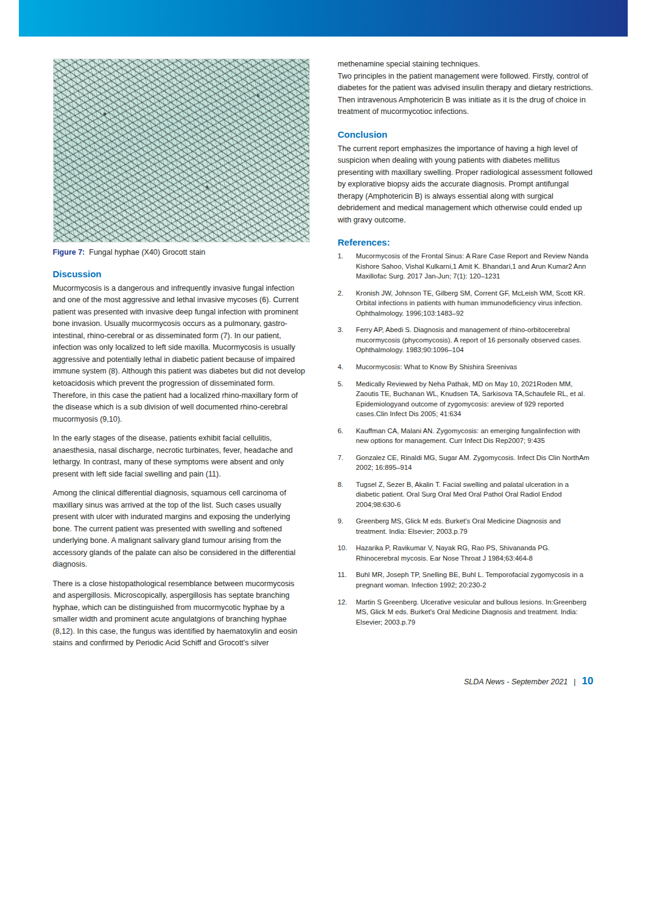Figure 7: Fungal hyphae (X40) Grocott stain
Discussion
Mucormycosis is a dangerous and infrequently invasive fungal infection and one of the most aggressive and lethal invasive mycoses (6). Current patient was presented with invasive deep fungal infection with prominent bone invasion. Usually mucormycosis occurs as a pulmonary, gastro-intestinal, rhino-cerebral or as disseminated form (7). In our patient, infection was only localized to left side maxilla. Mucormycosis is usually aggressive and potentially lethal in diabetic patient because of impaired immune system (8). Although this patient was diabetes but did not develop ketoacidosis which prevent the progression of disseminated form. Therefore, in this case the patient had a localized rhino-maxillary form of the disease which is a sub division of well documented rhino-cerebral mucormyosis (9,10).
In the early stages of the disease, patients exhibit facial cellulitis, anaesthesia, nasal discharge, necrotic turbinates, fever, headache and lethargy. In contrast, many of these symptoms were absent and only present with left side facial swelling and pain (11).
Among the clinical differential diagnosis, squamous cell carcinoma of maxillary sinus was arrived at the top of the list. Such cases usually present with ulcer with indurated margins and exposing the underlying bone. The current patient was presented with swelling and softened underlying bone. A malignant salivary gland tumour arising from the accessory glands of the palate can also be considered in the differential diagnosis.
There is a close histopathological resemblance between mucormycosis and aspergillosis. Microscopically, aspergillosis has septate branching hyphae, which can be distinguished from mucormycotic hyphae by a smaller width and prominent acute angulatgions of branching hyphae (8,12). In this case, the fungus was identified by haematoxylin and eosin stains and confirmed by Periodic Acid Schiff and Grocott's silver
methenamine special staining techniques.
Two principles in the patient management were followed. Firstly, control of diabetes for the patient was advised insulin therapy and dietary restrictions. Then intravenous Amphotericin B was initiate as it is the drug of choice in treatment of mucormycotioc infections.
Conclusion
The current report emphasizes the importance of having a high level of suspicion when dealing with young patients with diabetes mellitus presenting with maxillary swelling. Proper radiological assessment followed by explorative biopsy aids the accurate diagnosis. Prompt antifungal therapy (Amphotericin B) is always essential along with surgical debridement and medical management which otherwise could ended up with gravy outcome.
References:
Mucormycosis of the Frontal Sinus: A Rare Case Report and Review Nanda Kishore Sahoo, Vishal Kulkarni,1 Amit K. Bhandari,1 and Arun Kumar2 Ann Maxillofac Surg. 2017 Jan-Jun; 7(1): 120–1231
Kronish JW, Johnson TE, Gilberg SM, Corrent GF, McLeish WM, Scott KR. Orbital infections in patients with human immunodeficiency virus infection. Ophthalmology. 1996;103:1483–92
Ferry AP, Abedi S. Diagnosis and management of rhino-orbitocerebral mucormycosis (phycomycosis). A report of 16 personally observed cases. Ophthalmology. 1983;90:1096–104
Mucormycosis: What to Know By Shishira Sreenivas
Medically Reviewed by Neha Pathak, MD on May 10, 2021Roden MM, Zaoutis TE, Buchanan WL, Knudsen TA, Sarkisova TA,Schaufele RL, et al. Epidemiologyand outcome of zygomycosis: areview of 929 reported cases.Clin Infect Dis 2005; 41:634
Kauffman CA, Malani AN. Zygomycosis: an emerging fungalinfection with new options for management. Curr Infect Dis Rep2007; 9:435
Gonzalez CE, Rinaldi MG, Sugar AM. Zygomycosis. Infect Dis Clin NorthAm 2002; 16:895–914
Tugsel Z, Sezer B, Akalin T. Facial swelling and palatal ulceration in a diabetic patient. Oral Surg Oral Med Oral Pathol Oral Radiol Endod 2004;98:630-6
Greenberg MS, Glick M eds. Burket's Oral Medicine Diagnosis and treatment. India: Elsevier; 2003.p.79
Hazarika P, Ravikumar V, Nayak RG, Rao PS, Shivananda PG. Rhinocerebral mycosis. Ear Nose Throat J 1984;63:464-8
Buhl MR, Joseph TP, Snelling BE, Buhl L. Temporofacial zygomycosis in a pregnant woman. Infection 1992; 20:230-2
Martin S Greenberg. Ulcerative vesicular and bullous lesions. In:Greenberg MS, Glick M eds. Burket's Oral Medicine Diagnosis and treatment. India: Elsevier; 2003.p.79
SLDA News - September 2021 | 10